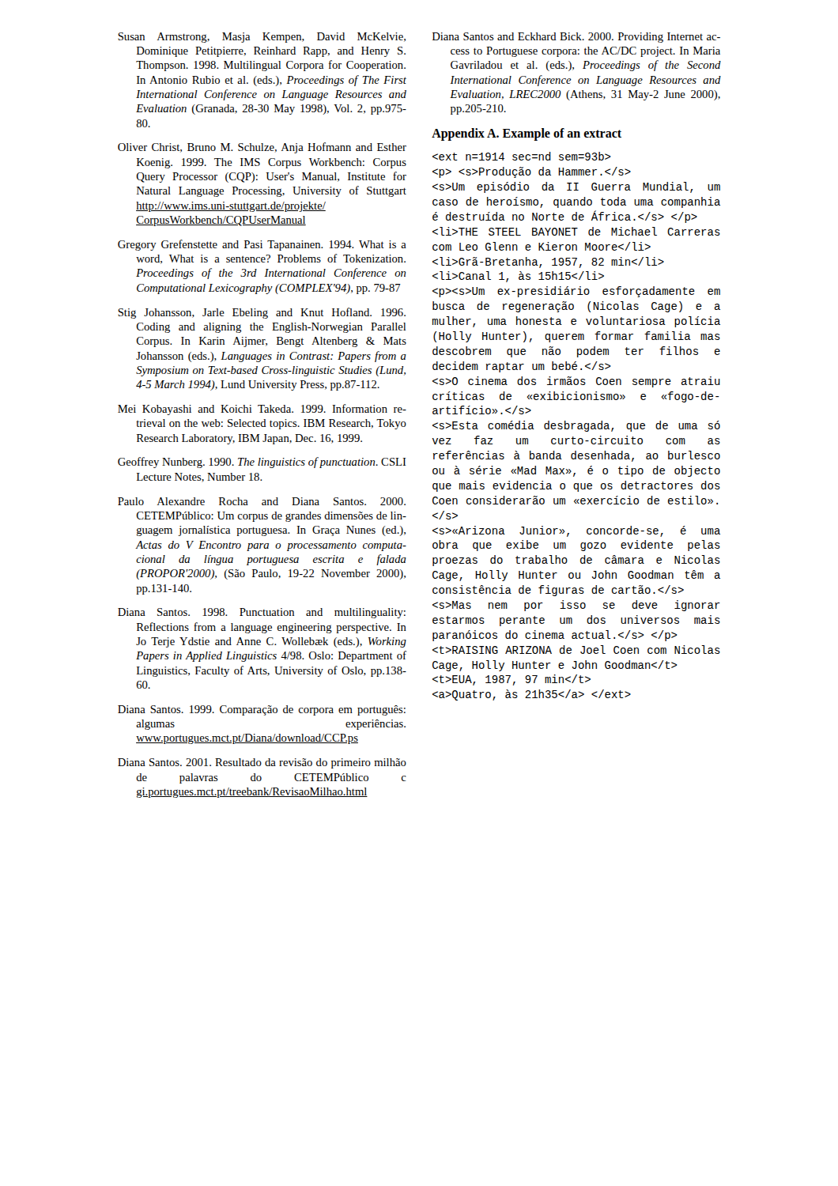Susan Armstrong, Masja Kempen, David McKelvie, Dominique Petitpierre, Reinhard Rapp, and Henry S. Thompson. 1998. Multilingual Corpora for Cooperation. In Antonio Rubio et al. (eds.), Proceedings of The First International Conference on Language Resources and Evaluation (Granada, 28-30 May 1998), Vol. 2, pp.975-80.
Oliver Christ, Bruno M. Schulze, Anja Hofmann and Esther Koenig. 1999. The IMS Corpus Workbench: Corpus Query Processor (CQP): User's Manual, Institute for Natural Language Processing, University of Stuttgart http://www.ims.uni-stuttgart.de/projekte/ CorpusWorkbench/CQPUserManual
Gregory Grefenstette and Pasi Tapanainen. 1994. What is a word, What is a sentence? Problems of Tokenization. Proceedings of the 3rd International Conference on Computational Lexicography (COMPLEX'94), pp. 79-87
Stig Johansson, Jarle Ebeling and Knut Hofland. 1996. Coding and aligning the English-Norwegian Parallel Corpus. In Karin Aijmer, Bengt Altenberg & Mats Johansson (eds.), Languages in Contrast: Papers from a Symposium on Text-based Cross-linguistic Studies (Lund, 4-5 March 1994), Lund University Press, pp.87-112.
Mei Kobayashi and Koichi Takeda. 1999. Information retrieval on the web: Selected topics. IBM Research, Tokyo Research Laboratory, IBM Japan, Dec. 16, 1999.
Geoffrey Nunberg. 1990. The linguistics of punctuation. CSLI Lecture Notes, Number 18.
Paulo Alexandre Rocha and Diana Santos. 2000. CETEMPúblico: Um corpus de grandes dimensões de linguagem jornalística portuguesa. In Graça Nunes (ed.), Actas do V Encontro para o processamento computacional da língua portuguesa escrita e falada (PROPOR'2000), (São Paulo, 19-22 November 2000), pp.131-140.
Diana Santos. 1998. Punctuation and multilinguality: Reflections from a language engineering perspective. In Jo Terje Ydstie and Anne C. Wollebæk (eds.), Working Papers in Applied Linguistics 4/98. Oslo: Department of Linguistics, Faculty of Arts, University of Oslo, pp.138-60.
Diana Santos. 1999. Comparação de corpora em português: algumas experiências. www.portugues.mct.pt/Diana/download/CCP.ps
Diana Santos. 2001. Resultado da revisão do primeiro milhão de palavras do CETEMPúblico c gi.portugues.mct.pt/treebank/RevisaoMilhao.html
Diana Santos and Eckhard Bick. 2000. Providing Internet access to Portuguese corpora: the AC/DC project. In Maria Gavriladou et al. (eds.), Proceedings of the Second International Conference on Language Resources and Evaluation, LREC2000 (Athens, 31 May-2 June 2000), pp.205-210.
Appendix A. Example of an extract
<ext n=1914 sec=nd sem=93b>
<p> <s>Produção da Hammer.</s>
<s>Um episódio da II Guerra Mundial, um caso de heroísmo, quando toda uma companhia é destruída no Norte de África.</s> </p>
<li>THE STEEL BAYONET de Michael Carreras com Leo Glenn e Kieron Moore</li>
<li>Grã-Bretanha, 1957, 82 min</li>
<li>Canal 1, às 15h15</li>
<p><s>Um ex-presidiário esforçadamente em busca de regeneração (Nicolas Cage) e a mulher, uma honesta e voluntariosa polícia (Holly Hunter), querem formar familia mas descobrem que não podem ter filhos e decidem raptar um bebé.</s>
<s>O cinema dos irmãos Coen sempre atraiu críticas de «exibicionismo» e «fogo-de-artifício».</s>
<s>Esta comédia desbragada, que de uma só vez faz um curto-circuito com as referências à banda desenhada, ao burlesco ou à série «Mad Max», é o tipo de objecto que mais evidencia o que os detractores dos Coen considerarão um «exercício de estilo».</s>
<s>«Arizona Junior», concorde-se, é uma obra que exibe um gozo evidente pelas proezas do trabalho de câmara e Nicolas Cage, Holly Hunter ou John Goodman têm a consistência de figuras de cartão.</s>
<s>Mas nem por isso se deve ignorar estarmos perante um dos universos mais paranóicos do cinema actual.</s> </p>
<t>RAISING ARIZONA de Joel Coen com Nicolas Cage, Holly Hunter e John Goodman</t>
<t>EUA, 1987, 97 min</t>
<a>Quatro, às 21h35</a> </ext>